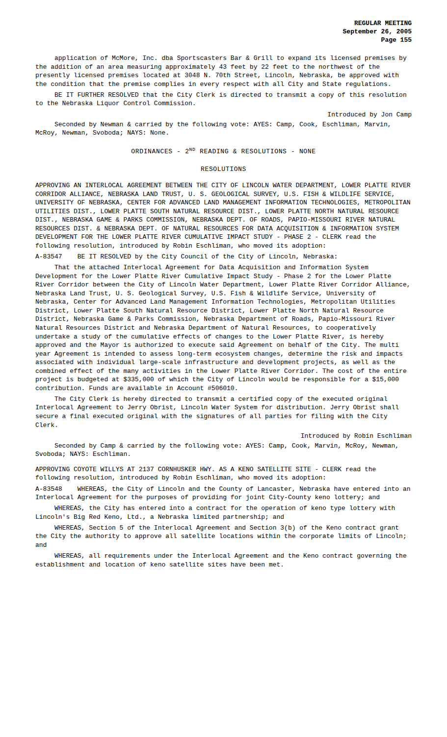REGULAR MEETING
September 26, 2005
Page 155
application of McMore, Inc. dba Sportscasters Bar & Grill to expand its licensed premises by the addition of an area measuring approximately 43 feet by 22 feet to the northwest of the presently licensed premises located at 3048 N. 70th Street, Lincoln, Nebraska, be approved with the condition that the premise complies in every respect with all City and State regulations.
BE IT FURTHER RESOLVED that the City Clerk is directed to transmit a copy of this resolution to the Nebraska Liquor Control Commission.
Introduced by Jon Camp
Seconded by Newman & carried by the following vote: AYES: Camp, Cook, Eschliman, Marvin, McRoy, Newman, Svoboda; NAYS: None.
ORDINANCES - 2ND READING & RESOLUTIONS - NONE
RESOLUTIONS
APPROVING AN INTERLOCAL AGREEMENT BETWEEN THE CITY OF LINCOLN WATER DEPARTMENT, LOWER PLATTE RIVER CORRIDOR ALLIANCE, NEBRASKA LAND TRUST, U. S. GEOLOGICAL SURVEY, U.S. FISH & WILDLIFE SERVICE, UNIVERSITY OF NEBRASKA, CENTER FOR ADVANCED LAND MANAGEMENT INFORMATION TECHNOLOGIES, METROPOLITAN UTILITIES DIST., LOWER PLATTE SOUTH NATURAL RESOURCE DIST., LOWER PLATTE NORTH NATURAL RESOURCE DIST., NEBRASKA GAME & PARKS COMMISSION, NEBRASKA DEPT. OF ROADS, PAPIO-MISSOURI RIVER NATURAL RESOURCES DIST. & NEBRASKA DEPT. OF NATURAL RESOURCES FOR DATA ACQUISITION & INFORMATION SYSTEM DEVELOPMENT FOR THE LOWER PLATTE RIVER CUMULATIVE IMPACT STUDY - PHASE 2 - CLERK read the following resolution, introduced by Robin Eschliman, who moved its adoption:
A-83547 BE IT RESOLVED by the City Council of the City of Lincoln, Nebraska:
That the attached Interlocal Agreement for Data Acquisition and Information System Development for the Lower Platte River Cumulative Impact Study - Phase 2 for the Lower Platte River Corridor between the City of Lincoln Water Department, Lower Platte River Corridor Alliance, Nebraska Land Trust, U. S. Geological Survey, U.S. Fish & Wildlife Service, University of Nebraska, Center for Advanced Land Management Information Technologies, Metropolitan Utilities District, Lower Platte South Natural Resource District, Lower Platte North Natural Resource District, Nebraska Game & Parks Commission, Nebraska Department of Roads, Papio-Missouri River Natural Resources District and Nebraska Department of Natural Resources, to cooperatively undertake a study of the cumulative effects of changes to the Lower Platte River, is hereby approved and the Mayor is authorized to execute said Agreement on behalf of the City. The multi year Agreement is intended to assess long-term ecosystem changes, determine the risk and impacts associated with individual large-scale infrastructure and development projects, as well as the combined effect of the many activities in the Lower Platte River Corridor. The cost of the entire project is budgeted at $335,000 of which the City of Lincoln would be responsible for a $15,000 contribution. Funds are available in Account #506010.
The City Clerk is hereby directed to transmit a certified copy of the executed original Interlocal Agreement to Jerry Obrist, Lincoln Water System for distribution. Jerry Obrist shall secure a final executed original with the signatures of all parties for filing with the City Clerk.
Introduced by Robin Eschliman
Seconded by Camp & carried by the following vote: AYES: Camp, Cook, Marvin, McRoy, Newman, Svoboda; NAYS: Eschliman.
APPROVING COYOTE WILLYS AT 2137 CORNHUSKER HWY. AS A KENO SATELLITE SITE - CLERK read the following resolution, introduced by Robin Eschliman, who moved its adoption:
A-83548 WHEREAS, the City of Lincoln and the County of Lancaster, Nebraska have entered into an Interlocal Agreement for the purposes of providing for joint City-County keno lottery; and
WHEREAS, the City has entered into a contract for the operation of keno type lottery with Lincoln's Big Red Keno, Ltd., a Nebraska limited partnership; and
WHEREAS, Section 5 of the Interlocal Agreement and Section 3(b) of the Keno contract grant the City the authority to approve all satellite locations within the corporate limits of Lincoln; and
WHEREAS, all requirements under the Interlocal Agreement and the Keno contract governing the establishment and location of keno satellite sites have been met.